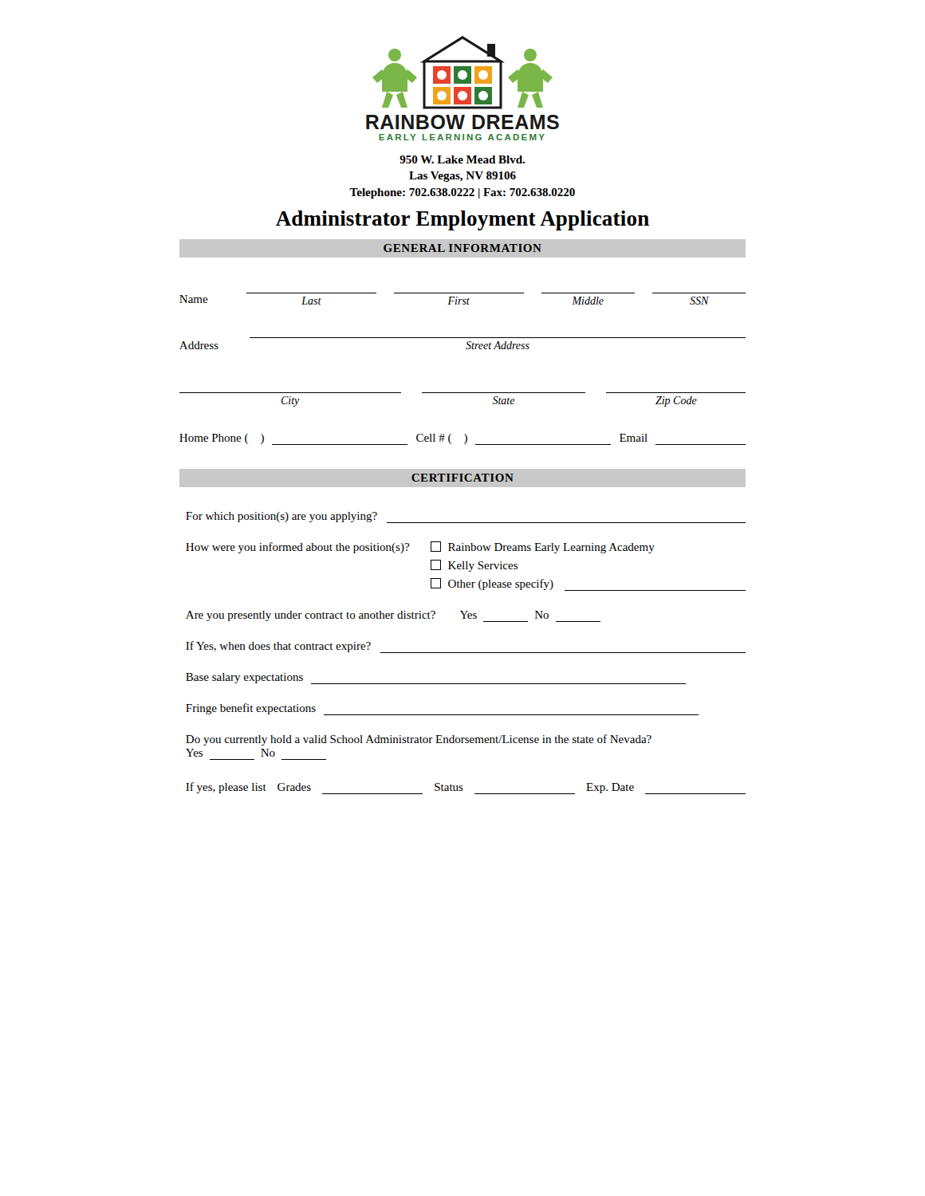RAINBOW DREAMS
EARLY LEARNING ACADEMY
950 W. Lake Mead Blvd.
Las Vegas, NV 89106
Telephone: 702.638.0222 | Fax: 702.638.0220
Administrator Employment Application
GENERAL INFORMATION
Name
Last
First
Middle
SSN
Address
Street Address
City
State
Zip Code
Home Phone ( )
Cell # ( )
Email
CERTIFICATION
For which position(s) are you applying?
How were you informed about the position(s)?
Rainbow Dreams Early Learning Academy
Kelly Services
Other (please specify)
Are you presently under contract to another district? Yes No
If Yes, when does that contract expire?
Base salary expectations
Fringe benefit expectations
Do you currently hold a valid School Administrator Endorsement/License in the state of Nevada? Yes No
If yes, please list
Grades
Status
Exp. Date